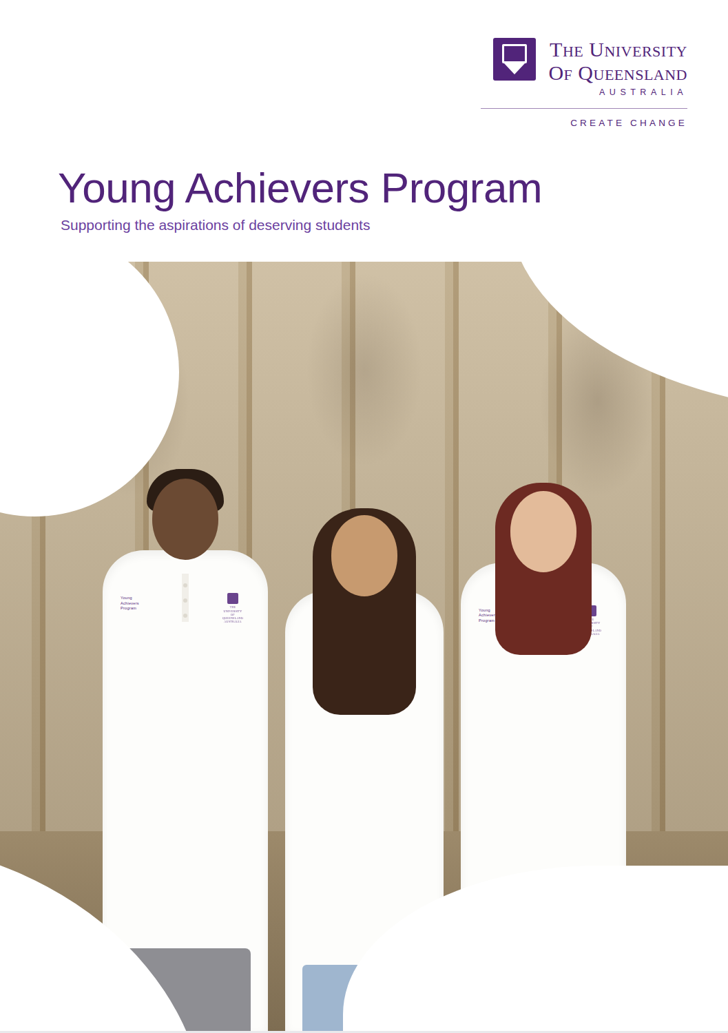THE UNIVERSITY OF QUEENSLAND AUSTRALIA
CREATE CHANGE
Young Achievers Program
Supporting the aspirations of deserving students
Young
Achievers
Program
THE UNIVERSITY
OF QUEENSLAND
AUSTRALIA
Young
Achievers
Program
THE UNIVERSITY
OF QUEENSLAND
AUSTRALIA
Cover of the Young Achievers Program brochure from The University of Queensland, Australia. Tagline: Create Change.